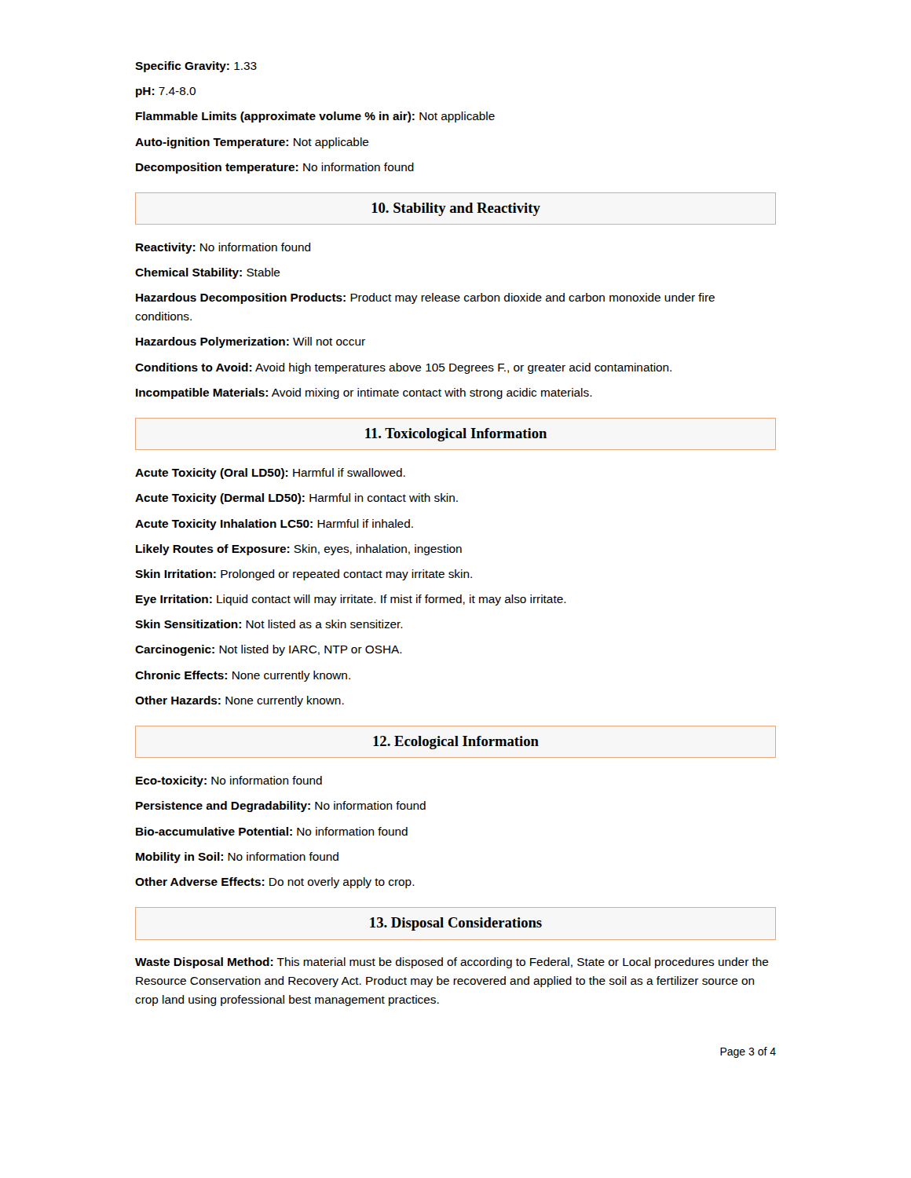Specific Gravity: 1.33
pH: 7.4-8.0
Flammable Limits (approximate volume % in air): Not applicable
Auto-ignition Temperature: Not applicable
Decomposition temperature: No information found
10. Stability and Reactivity
Reactivity: No information found
Chemical Stability: Stable
Hazardous Decomposition Products: Product may release carbon dioxide and carbon monoxide under fire conditions.
Hazardous Polymerization: Will not occur
Conditions to Avoid: Avoid high temperatures above 105 Degrees F., or greater acid contamination.
Incompatible Materials: Avoid mixing or intimate contact with strong acidic materials.
11. Toxicological Information
Acute Toxicity (Oral LD50): Harmful if swallowed.
Acute Toxicity (Dermal LD50): Harmful in contact with skin.
Acute Toxicity Inhalation LC50: Harmful if inhaled.
Likely Routes of Exposure: Skin, eyes, inhalation, ingestion
Skin Irritation: Prolonged or repeated contact may irritate skin.
Eye Irritation: Liquid contact will may irritate. If mist if formed, it may also irritate.
Skin Sensitization: Not listed as a skin sensitizer.
Carcinogenic: Not listed by IARC, NTP or OSHA.
Chronic Effects: None currently known.
Other Hazards: None currently known.
12. Ecological Information
Eco-toxicity: No information found
Persistence and Degradability: No information found
Bio-accumulative Potential: No information found
Mobility in Soil: No information found
Other Adverse Effects: Do not overly apply to crop.
13. Disposal Considerations
Waste Disposal Method: This material must be disposed of according to Federal, State or Local procedures under the Resource Conservation and Recovery Act. Product may be recovered and applied to the soil as a fertilizer source on crop land using professional best management practices.
Page 3 of 4